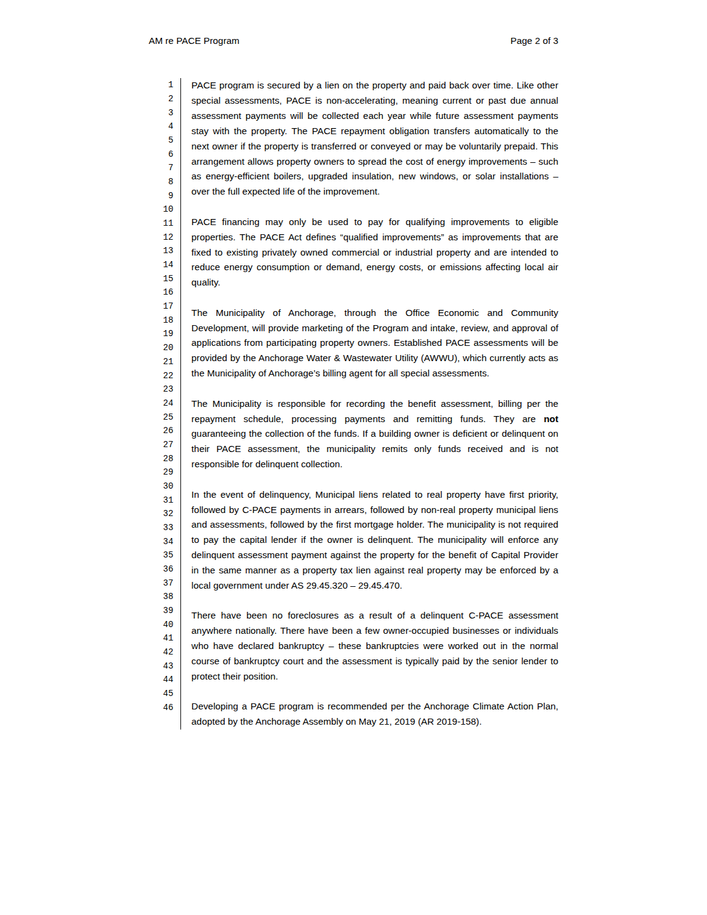AM re PACE Program
Page 2 of 3
1
2
3
4
5
6
7
8
9
10
11
12
13
14
15
16
17
18
19
20
21
22
23
24
25
26
27
28
29
30
31
32
33
34
35
36
37
38
39
40
41
42
43
44
45
46
PACE program is secured by a lien on the property and paid back over time. Like other special assessments, PACE is non-accelerating, meaning current or past due annual assessment payments will be collected each year while future assessment payments stay with the property. The PACE repayment obligation transfers automatically to the next owner if the property is transferred or conveyed or may be voluntarily prepaid. This arrangement allows property owners to spread the cost of energy improvements – such as energy-efficient boilers, upgraded insulation, new windows, or solar installations – over the full expected life of the improvement.
PACE financing may only be used to pay for qualifying improvements to eligible properties. The PACE Act defines “qualified improvements” as improvements that are fixed to existing privately owned commercial or industrial property and are intended to reduce energy consumption or demand, energy costs, or emissions affecting local air quality.
The Municipality of Anchorage, through the Office Economic and Community Development, will provide marketing of the Program and intake, review, and approval of applications from participating property owners. Established PACE assessments will be provided by the Anchorage Water & Wastewater Utility (AWWU), which currently acts as the Municipality of Anchorage’s billing agent for all special assessments.
The Municipality is responsible for recording the benefit assessment, billing per the repayment schedule, processing payments and remitting funds. They are not guaranteeing the collection of the funds. If a building owner is deficient or delinquent on their PACE assessment, the municipality remits only funds received and is not responsible for delinquent collection.
In the event of delinquency, Municipal liens related to real property have first priority, followed by C-PACE payments in arrears, followed by non-real property municipal liens and assessments, followed by the first mortgage holder. The municipality is not required to pay the capital lender if the owner is delinquent. The municipality will enforce any delinquent assessment payment against the property for the benefit of Capital Provider in the same manner as a property tax lien against real property may be enforced by a local government under AS 29.45.320 – 29.45.470.
There have been no foreclosures as a result of a delinquent C-PACE assessment anywhere nationally. There have been a few owner-occupied businesses or individuals who have declared bankruptcy – these bankruptcies were worked out in the normal course of bankruptcy court and the assessment is typically paid by the senior lender to protect their position.
Developing a PACE program is recommended per the Anchorage Climate Action Plan, adopted by the Anchorage Assembly on May 21, 2019 (AR 2019-158).